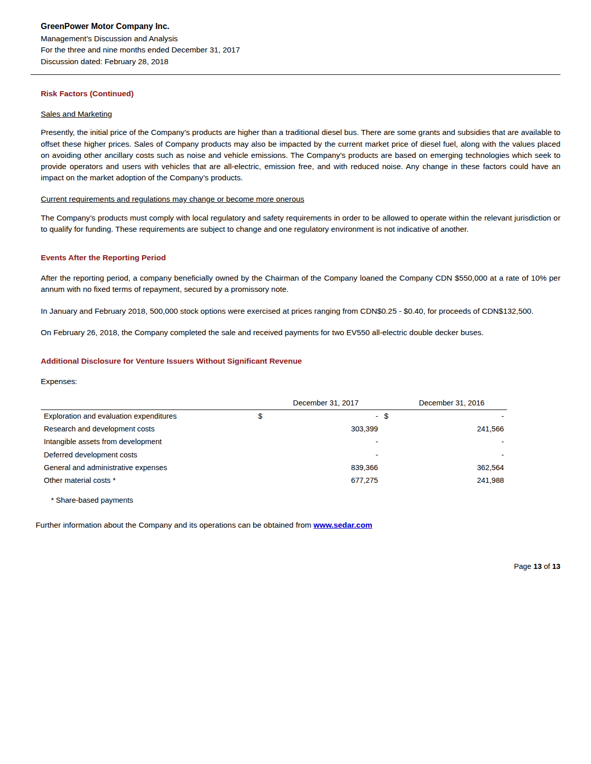GreenPower Motor Company Inc.
Management’s Discussion and Analysis
For the three and nine months ended December 31, 2017
Discussion dated: February 28, 2018
Risk Factors (Continued)
Sales and Marketing
Presently, the initial price of the Company’s products are higher than a traditional diesel bus. There are some grants and subsidies that are available to offset these higher prices. Sales of Company products may also be impacted by the current market price of diesel fuel, along with the values placed on avoiding other ancillary costs such as noise and vehicle emissions. The Company’s products are based on emerging technologies which seek to provide operators and users with vehicles that are all-electric, emission free, and with reduced noise. Any change in these factors could have an impact on the market adoption of the Company’s products.
Current requirements and regulations may change or become more onerous
The Company’s products must comply with local regulatory and safety requirements in order to be allowed to operate within the relevant jurisdiction or to qualify for funding. These requirements are subject to change and one regulatory environment is not indicative of another.
Events After the Reporting Period
After the reporting period, a company beneficially owned by the Chairman of the Company loaned the Company CDN $550,000 at a rate of 10% per annum with no fixed terms of repayment, secured by a promissory note.
In January and February 2018, 500,000 stock options were exercised at prices ranging from CDN$0.25 - $0.40, for proceeds of CDN$132,500.
On February 26, 2018, the Company completed the sale and received payments for two EV550 all-electric double decker buses.
Additional Disclosure for Venture Issuers Without Significant Revenue
Expenses:
| | | December 31, 2017 | | December 31, 2016 |
| --- | --- | --- | --- | --- |
| Exploration and evaluation expenditures | $ | - | $ | - |
| Research and development costs | | 303,399 | | 241,566 |
| Intangible assets from development | | - | | - |
| Deferred development costs | | - | | - |
| General and administrative expenses | | 839,366 | | 362,564 |
| Other material costs * | | 677,275 | | 241,988 |
* Share-based payments
Further information about the Company and its operations can be obtained from www.sedar.com
Page 13 of 13